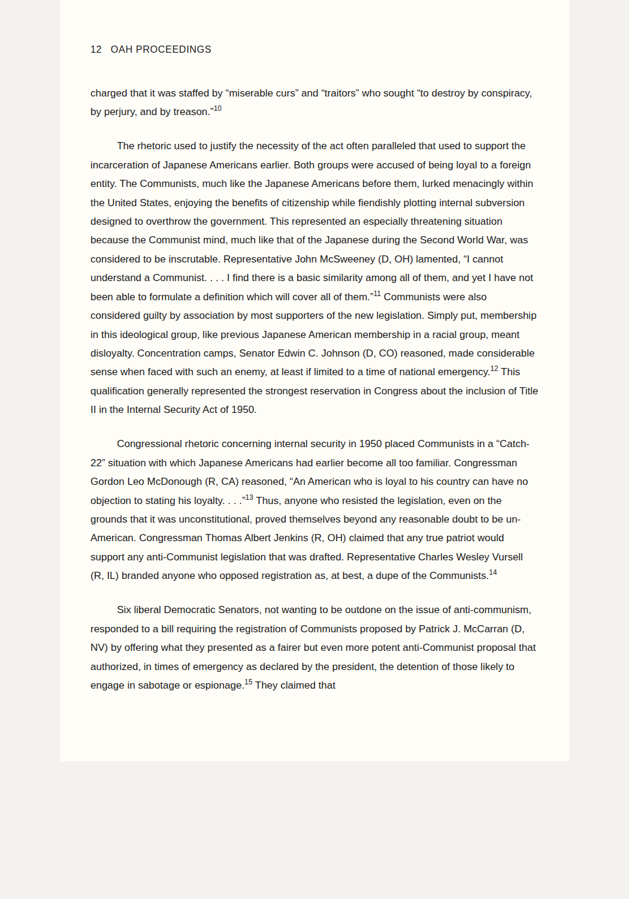12 OAH Proceedings
charged that it was staffed by “miserable curs” and “traitors” who sought “to destroy by conspiracy, by perjury, and by treason.”10
The rhetoric used to justify the necessity of the act often paralleled that used to support the incarceration of Japanese Americans earlier. Both groups were accused of being loyal to a foreign entity. The Communists, much like the Japanese Americans before them, lurked menacingly within the United States, enjoying the benefits of citizenship while fiendishly plotting internal subversion designed to overthrow the government. This represented an especially threatening situation because the Communist mind, much like that of the Japanese during the Second World War, was considered to be inscrutable. Representative John McSweeney (D, OH) lamented, “I cannot understand a Communist. . . . I find there is a basic similarity among all of them, and yet I have not been able to formulate a definition which will cover all of them.”11 Communists were also considered guilty by association by most supporters of the new legislation. Simply put, membership in this ideological group, like previous Japanese American membership in a racial group, meant disloyalty. Concentration camps, Senator Edwin C. Johnson (D, CO) reasoned, made considerable sense when faced with such an enemy, at least if limited to a time of national emergency.12 This qualification generally represented the strongest reservation in Congress about the inclusion of Title II in the Internal Security Act of 1950.
Congressional rhetoric concerning internal security in 1950 placed Communists in a “Catch-22” situation with which Japanese Americans had earlier become all too familiar. Congressman Gordon Leo McDonough (R, CA) reasoned, “An American who is loyal to his country can have no objection to stating his loyalty. . . .”13 Thus, anyone who resisted the legislation, even on the grounds that it was unconstitutional, proved themselves beyond any reasonable doubt to be un-American. Congressman Thomas Albert Jenkins (R, OH) claimed that any true patriot would support any anti-Communist legislation that was drafted. Representative Charles Wesley Vursell (R, IL) branded anyone who opposed registration as, at best, a dupe of the Communists.14
Six liberal Democratic Senators, not wanting to be outdone on the issue of anti-communism, responded to a bill requiring the registration of Communists proposed by Patrick J. McCarran (D, NV) by offering what they presented as a fairer but even more potent anti-Communist proposal that authorized, in times of emergency as declared by the president, the detention of those likely to engage in sabotage or espionage.15 They claimed that